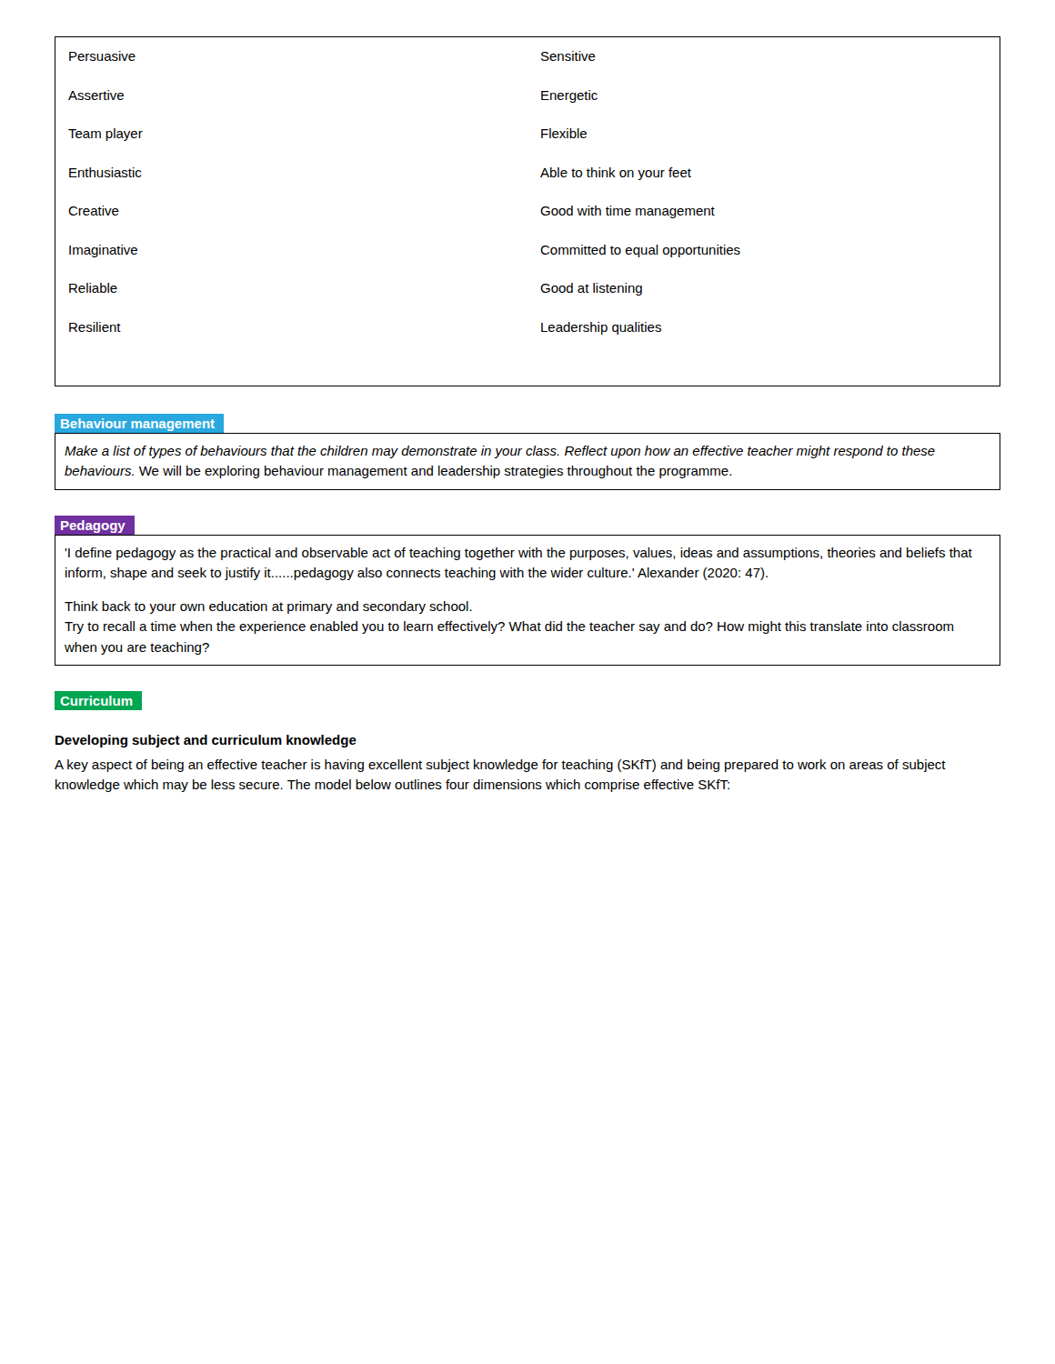| Persuasive | Sensitive |
| Assertive | Energetic |
| Team player | Flexible |
| Enthusiastic | Able to think on your feet |
| Creative | Good with time management |
| Imaginative | Committed to equal opportunities |
| Reliable | Good at listening |
| Resilient | Leadership qualities |
Behaviour management
Make a list of types of behaviours that the children may demonstrate in your class. Reflect upon how an effective teacher might respond to these behaviours. We will be exploring behaviour management and leadership strategies throughout the programme.
Pedagogy
'I define pedagogy as the practical and observable act of teaching together with the purposes, values, ideas and assumptions, theories and beliefs that inform, shape and seek to justify it......pedagogy also connects teaching with the wider culture.' Alexander (2020: 47).
Think back to your own education at primary and secondary school.
Try to recall a time when the experience enabled you to learn effectively? What did the teacher say and do? How might this translate into classroom when you are teaching?
Curriculum
Developing subject and curriculum knowledge
A key aspect of being an effective teacher is having excellent subject knowledge for teaching (SKfT) and being prepared to work on areas of subject knowledge which may be less secure. The model below outlines four dimensions which comprise effective SKfT: